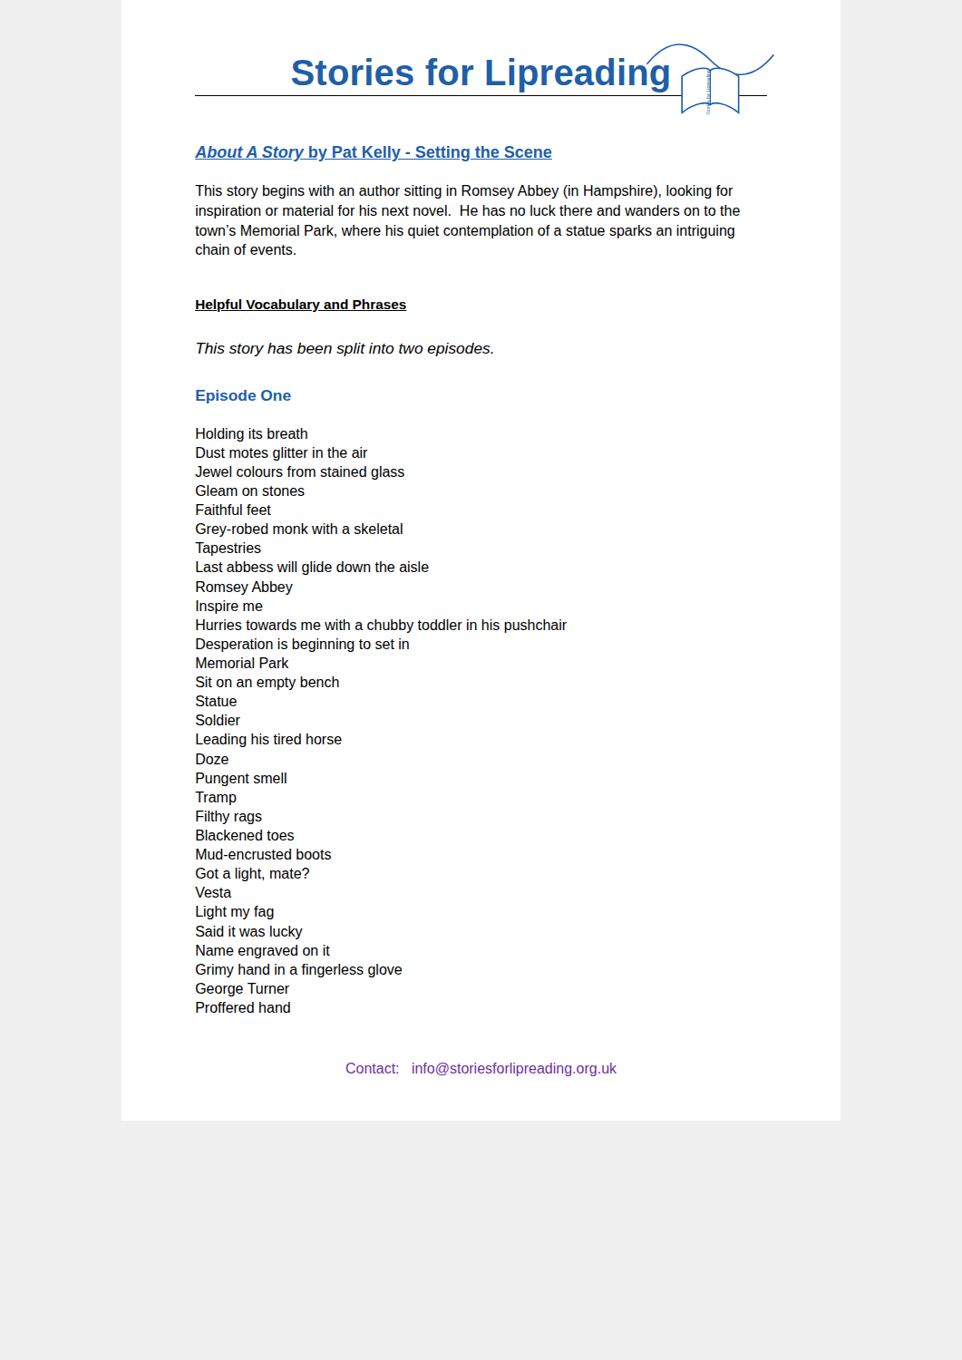Stories for Lipreading
Stories for Lipreading
About A Story by Pat Kelly - Setting the Scene
This story begins with an author sitting in Romsey Abbey (in Hampshire), looking for inspiration or material for his next novel. He has no luck there and wanders on to the town’s Memorial Park, where his quiet contemplation of a statue sparks an intriguing chain of events.
Helpful Vocabulary and Phrases
This story has been split into two episodes.
Episode One
Holding its breath
Dust motes glitter in the air
Jewel colours from stained glass
Gleam on stones
Faithful feet
Grey-robed monk with a skeletal
Tapestries
Last abbess will glide down the aisle
Romsey Abbey
Inspire me
Hurries towards me with a chubby toddler in his pushchair
Desperation is beginning to set in
Memorial Park
Sit on an empty bench
Statue
Soldier
Leading his tired horse
Doze
Pungent smell
Tramp
Filthy rags
Blackened toes
Mud-encrusted boots
Got a light, mate?
Vesta
Light my fag
Said it was lucky
Name engraved on it
Grimy hand in a fingerless glove
George Turner
Proffered hand
Contact: info@storiesforlipreading.org.uk